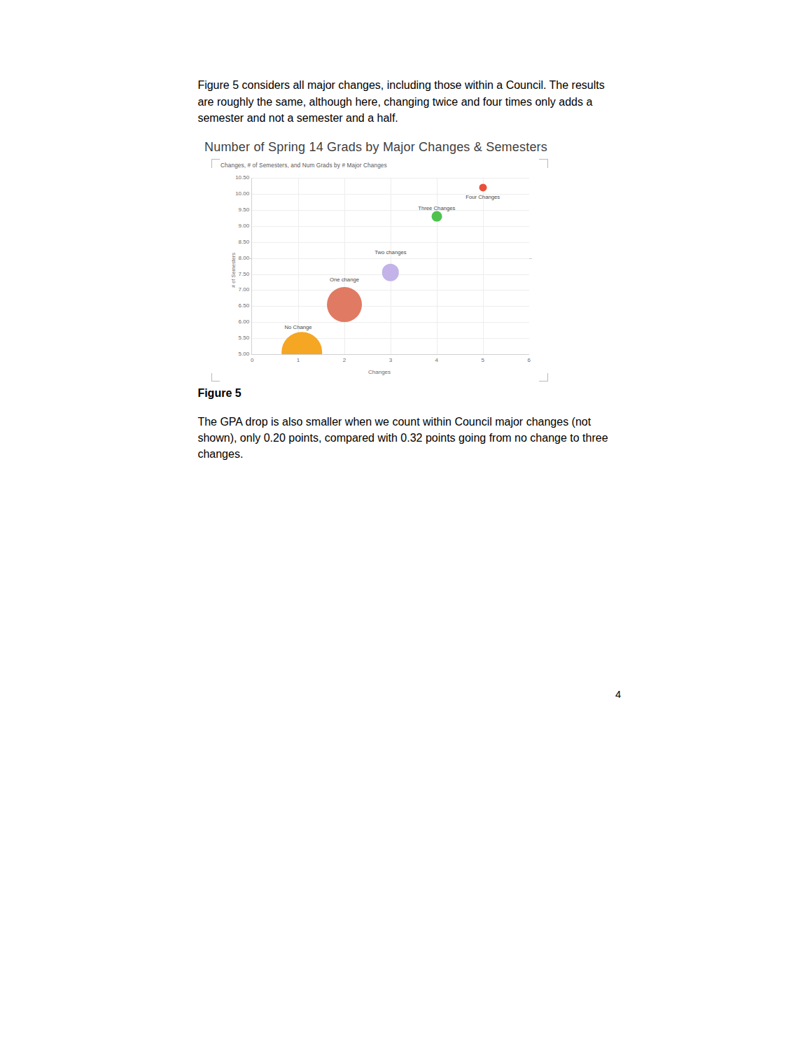Figure 5 considers all major changes, including those within a Council. The results are roughly the same, although here, changing twice and four times only adds a semester and not a semester and a half.
Number of Spring 14 Grads by Major Changes & Semesters
Changes, # of Semesters, and Num Grads by # Major Changes
# of Semesters
10.50
10.00
9.50
9.00
8.50
8.00
7.50
7.00
6.50
6.00
5.50
5.00
0
1
2
3
4
5
6
Four Changes
Three Changes
Two changes
One change
No Change
Changes
Figure 5
The GPA drop is also smaller when we count within Council major changes (not shown), only 0.20 points, compared with 0.32 points going from no change to three changes.
4